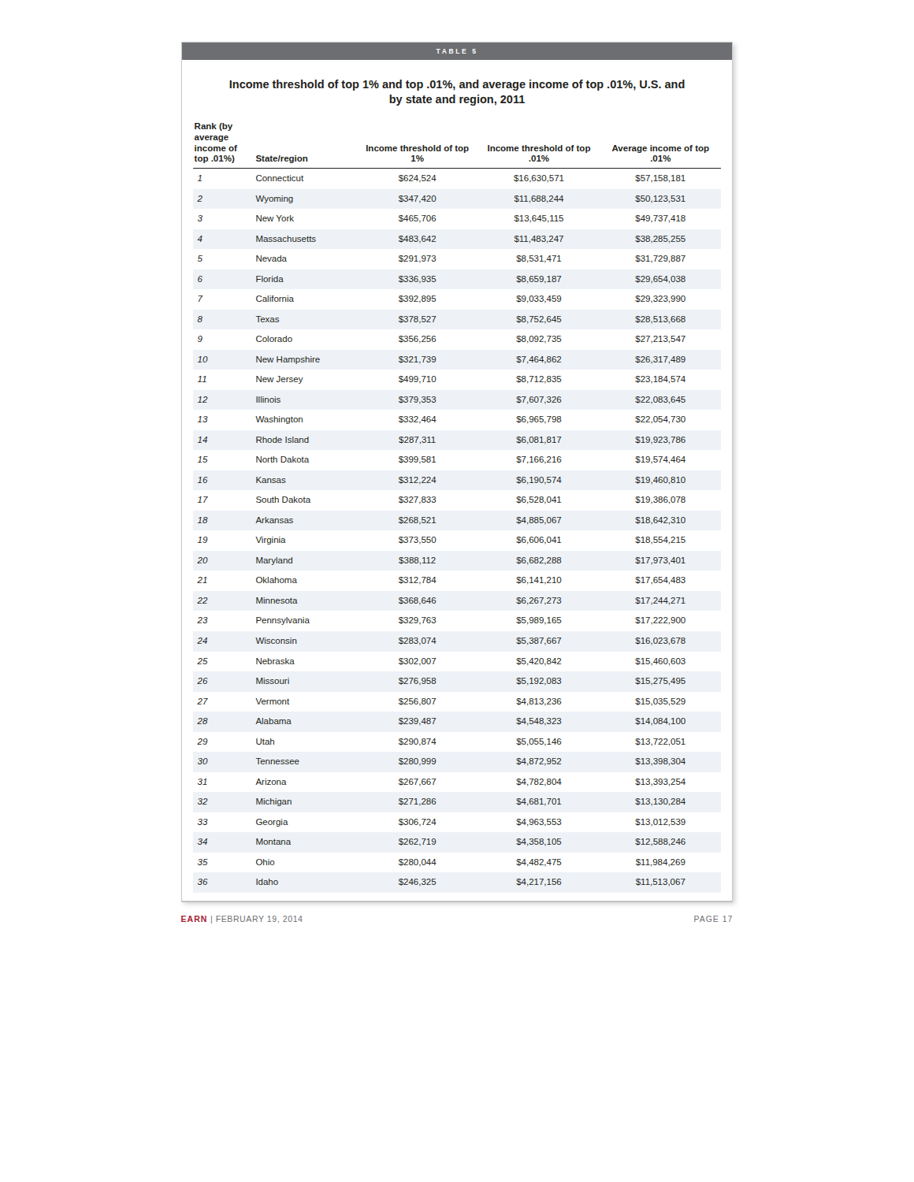Table 5
Income threshold of top 1% and top .01%, and average income of top .01%, U.S. and by state and region, 2011
| Rank (by average income of top .01%) | State/region | Income threshold of top 1% | Income threshold of top .01% | Average income of top .01% |
| --- | --- | --- | --- | --- |
| 1 | Connecticut | $624,524 | $16,630,571 | $57,158,181 |
| 2 | Wyoming | $347,420 | $11,688,244 | $50,123,531 |
| 3 | New York | $465,706 | $13,645,115 | $49,737,418 |
| 4 | Massachusetts | $483,642 | $11,483,247 | $38,285,255 |
| 5 | Nevada | $291,973 | $8,531,471 | $31,729,887 |
| 6 | Florida | $336,935 | $8,659,187 | $29,654,038 |
| 7 | California | $392,895 | $9,033,459 | $29,323,990 |
| 8 | Texas | $378,527 | $8,752,645 | $28,513,668 |
| 9 | Colorado | $356,256 | $8,092,735 | $27,213,547 |
| 10 | New Hampshire | $321,739 | $7,464,862 | $26,317,489 |
| 11 | New Jersey | $499,710 | $8,712,835 | $23,184,574 |
| 12 | Illinois | $379,353 | $7,607,326 | $22,083,645 |
| 13 | Washington | $332,464 | $6,965,798 | $22,054,730 |
| 14 | Rhode Island | $287,311 | $6,081,817 | $19,923,786 |
| 15 | North Dakota | $399,581 | $7,166,216 | $19,574,464 |
| 16 | Kansas | $312,224 | $6,190,574 | $19,460,810 |
| 17 | South Dakota | $327,833 | $6,528,041 | $19,386,078 |
| 18 | Arkansas | $268,521 | $4,885,067 | $18,642,310 |
| 19 | Virginia | $373,550 | $6,606,041 | $18,554,215 |
| 20 | Maryland | $388,112 | $6,682,288 | $17,973,401 |
| 21 | Oklahoma | $312,784 | $6,141,210 | $17,654,483 |
| 22 | Minnesota | $368,646 | $6,267,273 | $17,244,271 |
| 23 | Pennsylvania | $329,763 | $5,989,165 | $17,222,900 |
| 24 | Wisconsin | $283,074 | $5,387,667 | $16,023,678 |
| 25 | Nebraska | $302,007 | $5,420,842 | $15,460,603 |
| 26 | Missouri | $276,958 | $5,192,083 | $15,275,495 |
| 27 | Vermont | $256,807 | $4,813,236 | $15,035,529 |
| 28 | Alabama | $239,487 | $4,548,323 | $14,084,100 |
| 29 | Utah | $290,874 | $5,055,146 | $13,722,051 |
| 30 | Tennessee | $280,999 | $4,872,952 | $13,398,304 |
| 31 | Arizona | $267,667 | $4,782,804 | $13,393,254 |
| 32 | Michigan | $271,286 | $4,681,701 | $13,130,284 |
| 33 | Georgia | $306,724 | $4,963,553 | $13,012,539 |
| 34 | Montana | $262,719 | $4,358,105 | $12,588,246 |
| 35 | Ohio | $280,044 | $4,482,475 | $11,984,269 |
| 36 | Idaho | $246,325 | $4,217,156 | $11,513,067 |
EARN | FEBRUARY 19, 2014
PAGE 17